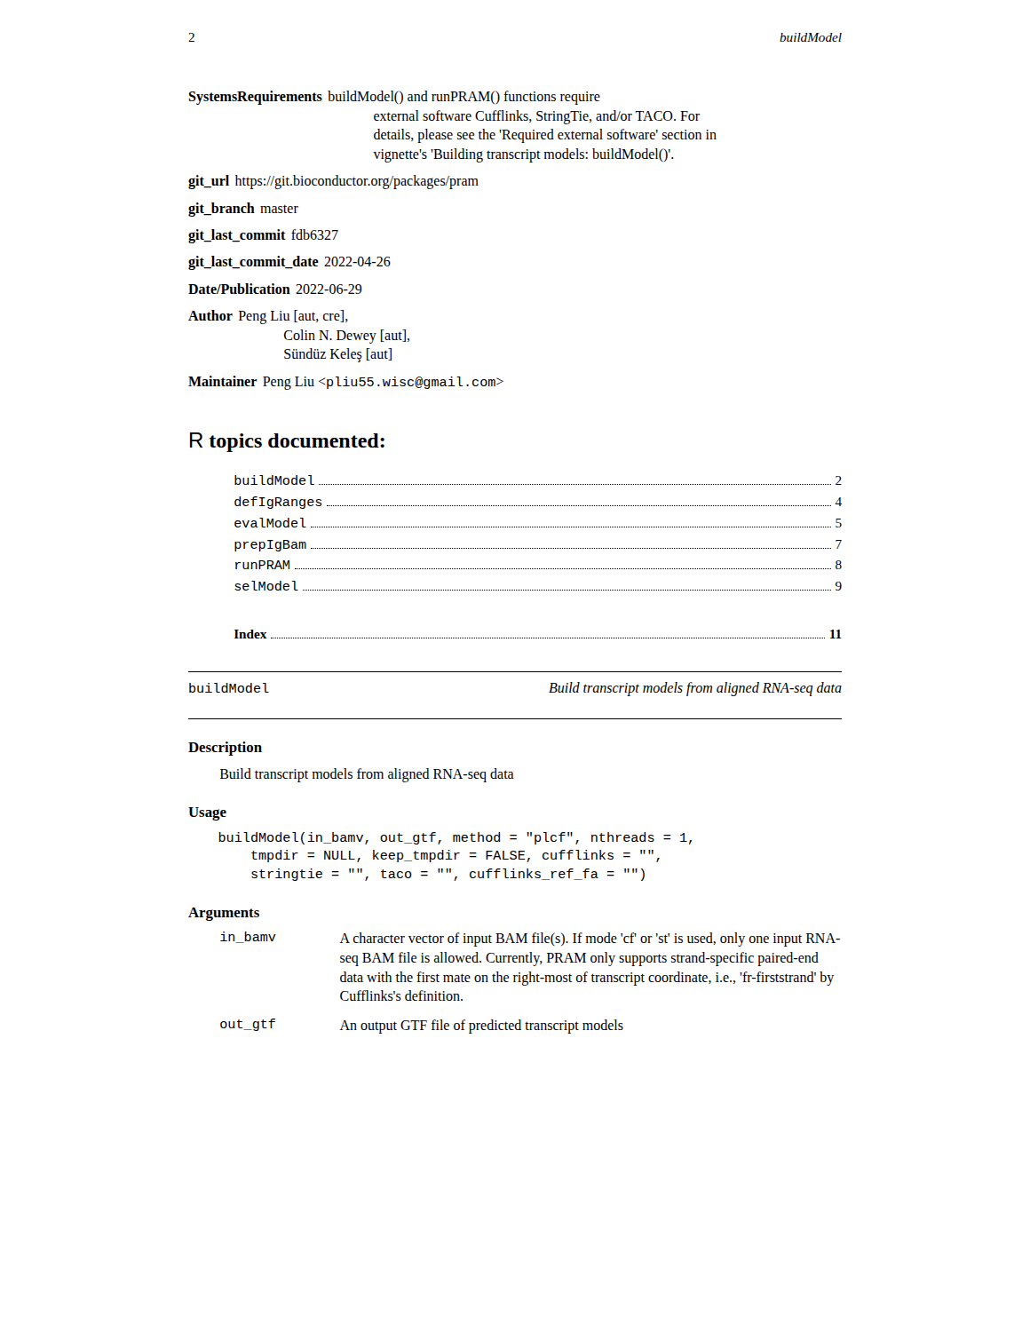2 buildModel
SystemsRequirements
buildModel() and runPRAM() functions require external software Cufflinks, StringTie, and/or TACO. For details, please see the 'Required external software' section in vignette's 'Building transcript models: buildModel()'.
git_url
https://git.bioconductor.org/packages/pram
git_branch
master
git_last_commit
fdb6327
git_last_commit_date
2022-04-26
Date/Publication
2022-06-29
Author
Peng Liu [aut, cre], Colin N. Dewey [aut], Sündüz Keleş [aut]
Maintainer
Peng Liu <pliu55.wisc@gmail.com>
R topics documented:
buildModel 2
defIgRanges 4
evalModel 5
prepIgBam 7
runPRAM 8
selModel 9
Index 11
buildModel Build transcript models from aligned RNA-seq data
Description
Build transcript models from aligned RNA-seq data
Usage
buildModel(in_bamv, out_gtf, method = "plcf", nthreads = 1,
    tmpdir = NULL, keep_tmpdir = FALSE, cufflinks = "",
    stringtie = "", taco = "", cufflinks_ref_fa = "")
Arguments
| in_bamv | A character vector of input BAM file(s). If mode 'cf' or 'st' is used, only one input RNA-seq BAM file is allowed. Currently, PRAM only supports strand-specific paired-end data with the first mate on the right-most of transcript coordinate, i.e., 'fr-firststrand' by Cufflinks's definition. |
| out_gtf | An output GTF file of predicted transcript models |